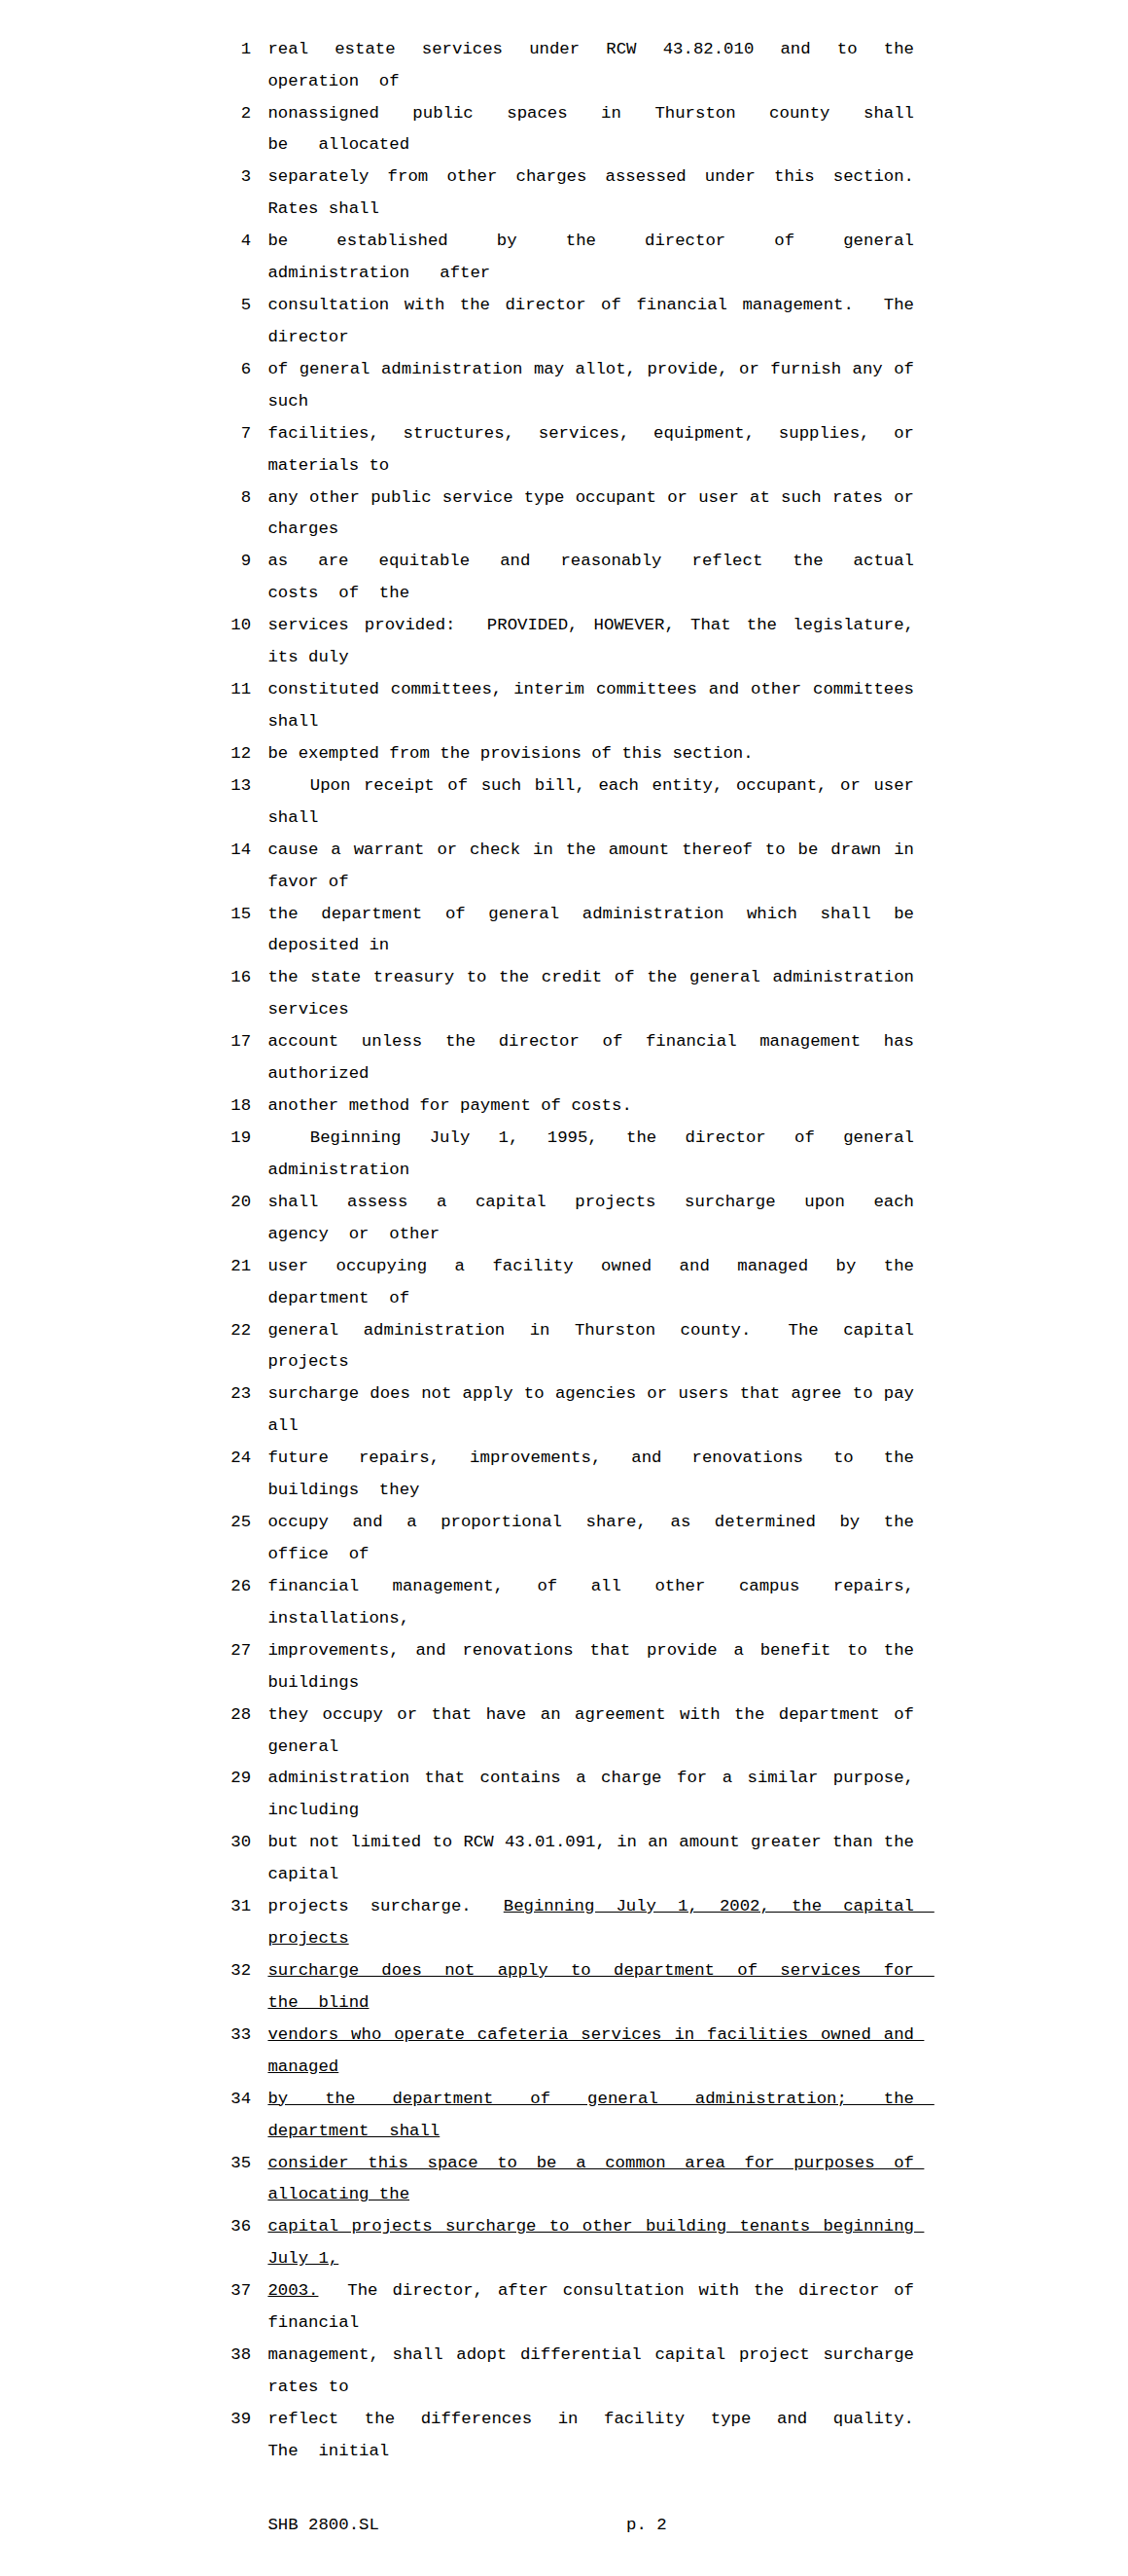real estate services under RCW 43.82.010 and to the operation of
nonassigned public spaces in Thurston county shall be allocated
separately from other charges assessed under this section. Rates shall
be established by the director of general administration after
consultation with the director of financial management. The director
of general administration may allot, provide, or furnish any of such
facilities, structures, services, equipment, supplies, or materials to
any other public service type occupant or user at such rates or charges
as are equitable and reasonably reflect the actual costs of the
services provided: PROVIDED, HOWEVER, That the legislature, its duly
constituted committees, interim committees and other committees shall
be exempted from the provisions of this section.
Upon receipt of such bill, each entity, occupant, or user shall
cause a warrant or check in the amount thereof to be drawn in favor of
the department of general administration which shall be deposited in
the state treasury to the credit of the general administration services
account unless the director of financial management has authorized
another method for payment of costs.
Beginning July 1, 1995, the director of general administration
shall assess a capital projects surcharge upon each agency or other
user occupying a facility owned and managed by the department of
general administration in Thurston county. The capital projects
surcharge does not apply to agencies or users that agree to pay all
future repairs, improvements, and renovations to the buildings they
occupy and a proportional share, as determined by the office of
financial management, of all other campus repairs, installations,
improvements, and renovations that provide a benefit to the buildings
they occupy or that have an agreement with the department of general
administration that contains a charge for a similar purpose, including
but not limited to RCW 43.01.091, in an amount greater than the capital
projects surcharge. Beginning July 1, 2002, the capital projects
surcharge does not apply to department of services for the blind
vendors who operate cafeteria services in facilities owned and managed
by the department of general administration; the department shall
consider this space to be a common area for purposes of allocating the
capital projects surcharge to other building tenants beginning July 1,
2003. The director, after consultation with the director of financial
management, shall adopt differential capital project surcharge rates to
reflect the differences in facility type and quality. The initial
SHB 2800.SL
p. 2